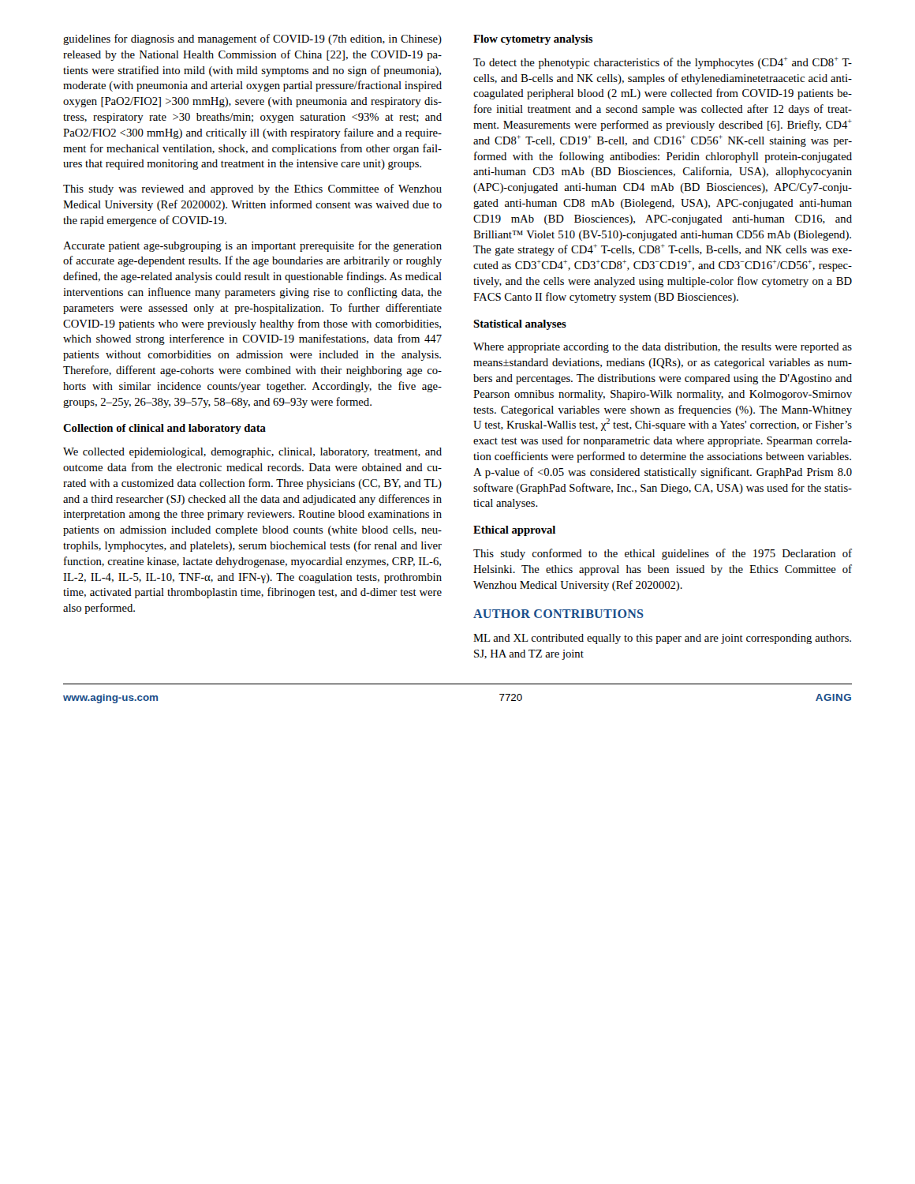guidelines for diagnosis and management of COVID-19 (7th edition, in Chinese) released by the National Health Commission of China [22], the COVID-19 patients were stratified into mild (with mild symptoms and no sign of pneumonia), moderate (with pneumonia and arterial oxygen partial pressure/fractional inspired oxygen [PaO2/FIO2] >300 mmHg), severe (with pneumonia and respiratory distress, respiratory rate >30 breaths/min; oxygen saturation <93% at rest; and PaO2/FIO2 <300 mmHg) and critically ill (with respiratory failure and a requirement for mechanical ventilation, shock, and complications from other organ failures that required monitoring and treatment in the intensive care unit) groups.
This study was reviewed and approved by the Ethics Committee of Wenzhou Medical University (Ref 2020002). Written informed consent was waived due to the rapid emergence of COVID-19.
Accurate patient age-subgrouping is an important prerequisite for the generation of accurate age-dependent results. If the age boundaries are arbitrarily or roughly defined, the age-related analysis could result in questionable findings. As medical interventions can influence many parameters giving rise to conflicting data, the parameters were assessed only at pre-hospitalization. To further differentiate COVID-19 patients who were previously healthy from those with comorbidities, which showed strong interference in COVID-19 manifestations, data from 447 patients without comorbidities on admission were included in the analysis. Therefore, different age-cohorts were combined with their neighboring age cohorts with similar incidence counts/year together. Accordingly, the five age-groups, 2–25y, 26–38y, 39–57y, 58–68y, and 69–93y were formed.
Collection of clinical and laboratory data
We collected epidemiological, demographic, clinical, laboratory, treatment, and outcome data from the electronic medical records. Data were obtained and curated with a customized data collection form. Three physicians (CC, BY, and TL) and a third researcher (SJ) checked all the data and adjudicated any differences in interpretation among the three primary reviewers. Routine blood examinations in patients on admission included complete blood counts (white blood cells, neutrophils, lymphocytes, and platelets), serum biochemical tests (for renal and liver function, creatine kinase, lactate dehydrogenase, myocardial enzymes, CRP, IL-6, IL-2, IL-4, IL-5, IL-10, TNF-α, and IFN-γ). The coagulation tests, prothrombin time, activated partial thromboplastin time, fibrinogen test, and d-dimer test were also performed.
Flow cytometry analysis
To detect the phenotypic characteristics of the lymphocytes (CD4+ and CD8+ T-cells, and B-cells and NK cells), samples of ethylenediaminetetraacetic acid anticoagulated peripheral blood (2 mL) were collected from COVID-19 patients before initial treatment and a second sample was collected after 12 days of treatment. Measurements were performed as previously described [6]. Briefly, CD4+ and CD8+ T-cell, CD19+ B-cell, and CD16+ CD56+ NK-cell staining was performed with the following antibodies: Peridin chlorophyll protein-conjugated anti-human CD3 mAb (BD Biosciences, California, USA), allophycocyanin (APC)-conjugated anti-human CD4 mAb (BD Biosciences), APC/Cy7-conjugated anti-human CD8 mAb (Biolegend, USA), APC-conjugated anti-human CD19 mAb (BD Biosciences), APC-conjugated anti-human CD16, and Brilliant™ Violet 510 (BV-510)-conjugated anti-human CD56 mAb (Biolegend). The gate strategy of CD4+ T-cells, CD8+ T-cells, B-cells, and NK cells was executed as CD3+CD4+, CD3+CD8+, CD3−CD19+, and CD3−CD16+/CD56+, respectively, and the cells were analyzed using multiple-color flow cytometry on a BD FACS Canto II flow cytometry system (BD Biosciences).
Statistical analyses
Where appropriate according to the data distribution, the results were reported as means±standard deviations, medians (IQRs), or as categorical variables as numbers and percentages. The distributions were compared using the D'Agostino and Pearson omnibus normality, Shapiro-Wilk normality, and Kolmogorov-Smirnov tests. Categorical variables were shown as frequencies (%). The Mann-Whitney U test, Kruskal-Wallis test, χ2 test, Chi-square with a Yates' correction, or Fisher’s exact test was used for nonparametric data where appropriate. Spearman correlation coefficients were performed to determine the associations between variables. A p-value of <0.05 was considered statistically significant. GraphPad Prism 8.0 software (GraphPad Software, Inc., San Diego, CA, USA) was used for the statistical analyses.
Ethical approval
This study conformed to the ethical guidelines of the 1975 Declaration of Helsinki. The ethics approval has been issued by the Ethics Committee of Wenzhou Medical University (Ref 2020002).
AUTHOR CONTRIBUTIONS
ML and XL contributed equally to this paper and are joint corresponding authors. SJ, HA and TZ are joint
www.aging-us.com 7720 AGING